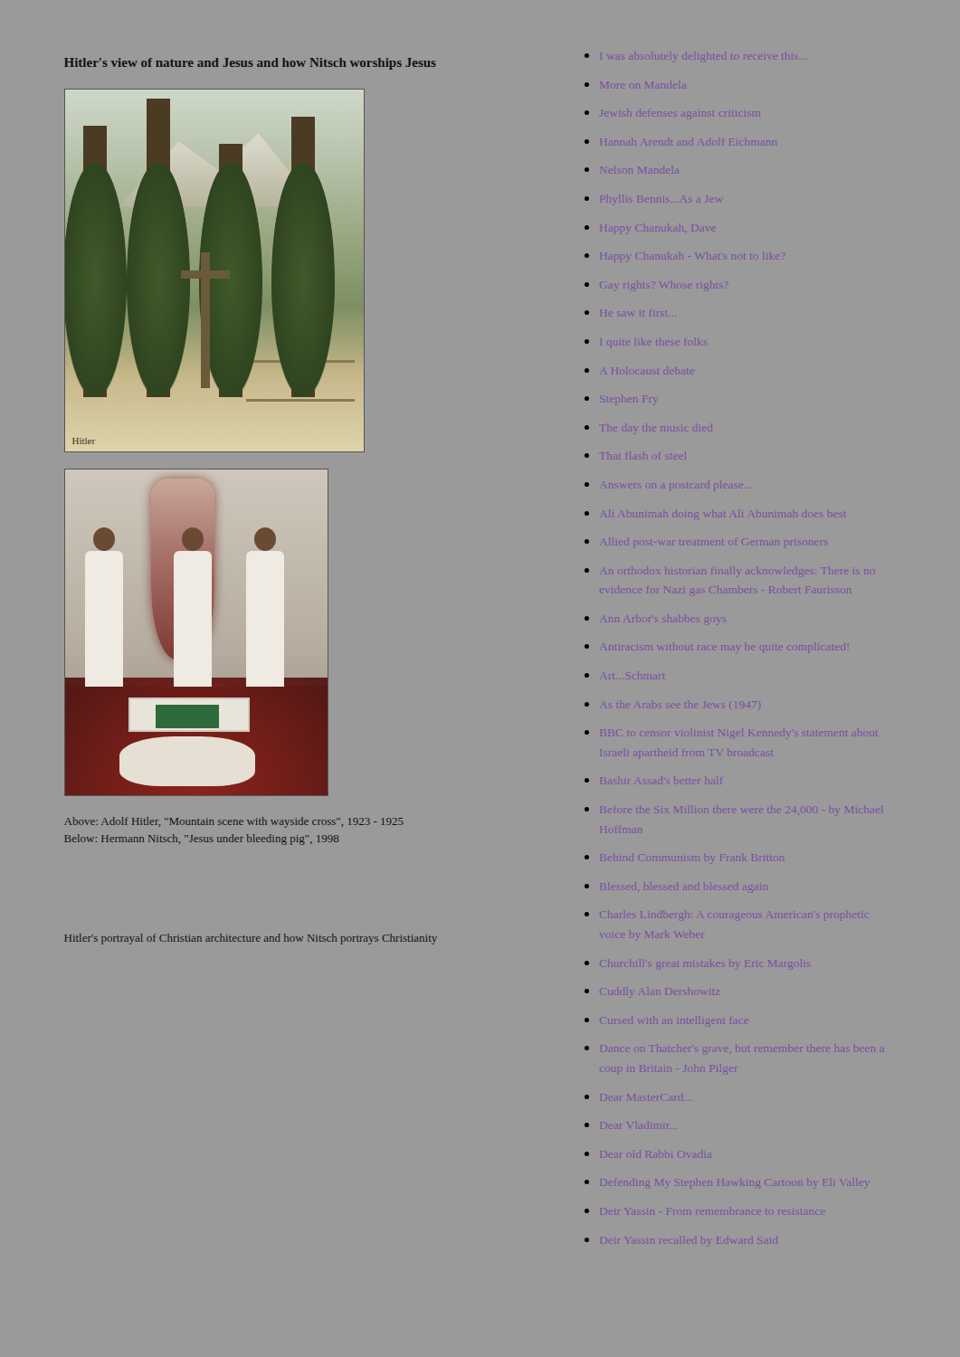Hitler's view of nature and Jesus and how Nitsch worships Jesus
Hitler
Above: Adolf Hitler, "Mountain scene with wayside cross", 1923 - 1925
Below: Hermann Nitsch, "Jesus under bleeding pig", 1998
Hitler's portrayal of Christian architecture and how Nitsch portrays Christianity
I was absolutely delighted to receive this...
More on Mandela
Jewish defenses against criticism
Hannah Arendt and Adolf Eichmann
Nelson Mandela
Phyllis Bennis...As a Jew
Happy Chanukah, Dave
Happy Chanukah - What's not to like?
Gay rights? Whose rights?
He saw it first...
I quite like these folks
A Holocaust debate
Stephen Fry
The day the music died
That flash of steel
Answers on a postcard please...
Ali Abunimah doing what Ali Abunimah does best
Allied post-war treatment of German prisoners
An orthodox historian finally acknowledges: There is no evidence for Nazi gas Chambers - Robert Faurisson
Ann Arbor's shabbes goys
Antiracism without race may be quite complicated!
Art...Schmart
As the Arabs see the Jews (1947)
BBC to censor violinist Nigel Kennedy's statement about Israeli apartheid from TV broadcast
Bashir Assad's better half
Before the Six Million there were the 24,000 - by Michael Hoffman
Behind Communism by Frank Britton
Blessed, blessed and blessed again
Charles Lindbergh: A courageous American's prophetic voice by Mark Weber
Churchill's great mistakes by Eric Margolis
Cuddly Alan Dershowitz
Cursed with an intelligent face
Dance on Thatcher's grave, but remember there has been a coup in Britain - John Pilger
Dear MasterCard...
Dear Vladimir...
Dear old Rabbi Ovadia
Defending My Stephen Hawking Cartoon by Eli Valley
Deir Yassin - From remembrance to resistance
Deir Yassin recalled by Edward Said